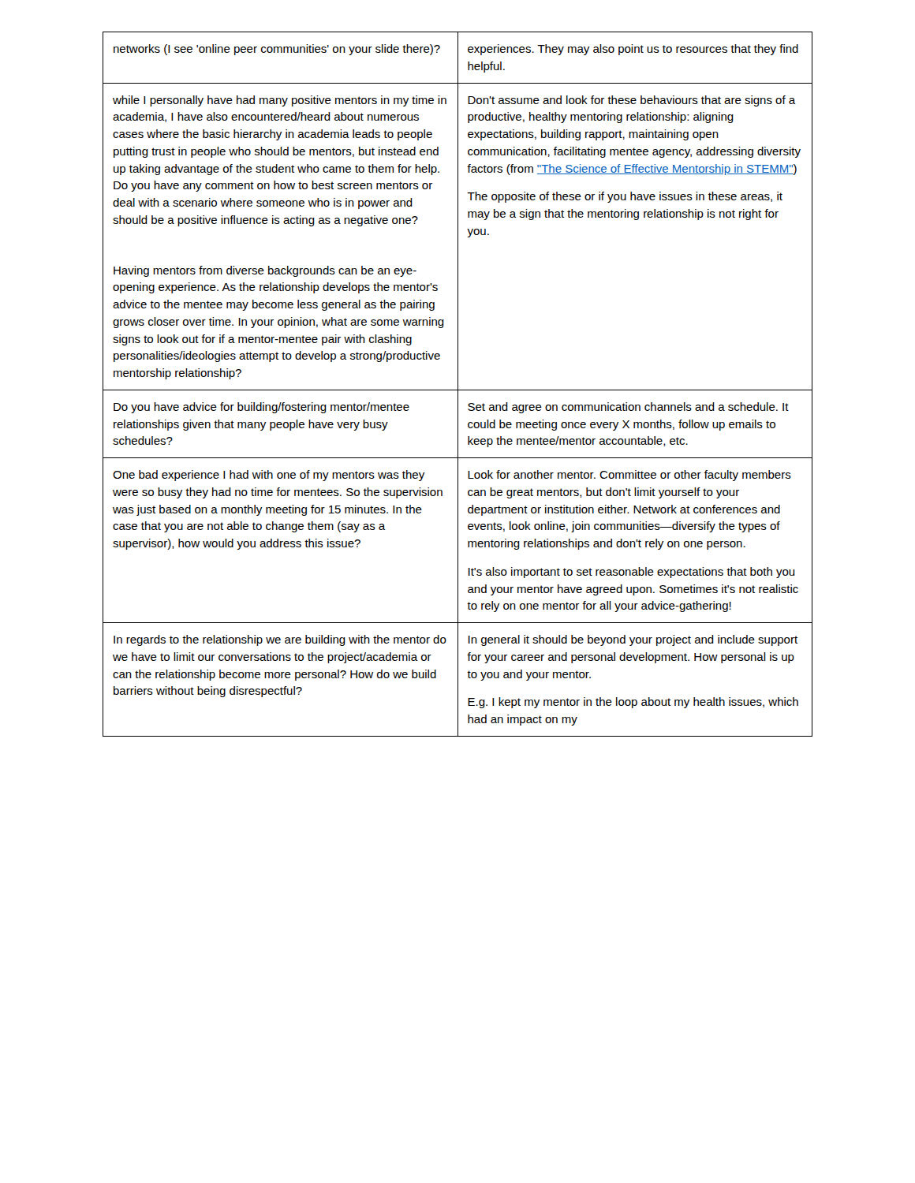| networks (I see 'online peer communities' on your slide there)? | experiences. They may also point us to resources that they find helpful. |
| while I personally have had many positive mentors in my time in academia, I have also encountered/heard about numerous cases where the basic hierarchy in academia leads to people putting trust in people who should be mentors, but instead end up taking advantage of the student who came to them for help. Do you have any comment on how to best screen mentors or deal with a scenario where someone who is in power and should be a positive influence is acting as a negative one? Having mentors from diverse backgrounds can be an eye-opening experience. As the relationship develops the mentor's advice to the mentee may become less general as the pairing grows closer over time. In your opinion, what are some warning signs to look out for if a mentor-mentee pair with clashing personalities/ideologies attempt to develop a strong/productive mentorship relationship? | Don't assume and look for these behaviours that are signs of a productive, healthy mentoring relationship: aligning expectations, building rapport, maintaining open communication, facilitating mentee agency, addressing diversity factors (from "The Science of Effective Mentorship in STEMM" ) The opposite of these or if you have issues in these areas, it may be a sign that the mentoring relationship is not right for you. |
| Do you have advice for building/fostering mentor/mentee relationships given that many people have very busy schedules? | Set and agree on communication channels and a schedule. It could be meeting once every X months, follow up emails to keep the mentee/mentor accountable, etc. |
| One bad experience I had with one of my mentors was they were so busy they had no time for mentees. So the supervision was just based on a monthly meeting for 15 minutes. In the case that you are not able to change them (say as a supervisor), how would you address this issue? | Look for another mentor. Committee or other faculty members can be great mentors, but don't limit yourself to your department or institution either. Network at conferences and events, look online, join communities—diversify the types of mentoring relationships and don't rely on one person. It's also important to set reasonable expectations that both you and your mentor have agreed upon. Sometimes it's not realistic to rely on one mentor for all your advice-gathering! |
| In regards to the relationship we are building with the mentor do we have to limit our conversations to the project/academia or can the relationship become more personal? How do we build barriers without being disrespectful? | In general it should be beyond your project and include support for your career and personal development. How personal is up to you and your mentor. E.g. I kept my mentor in the loop about my health issues, which had an impact on my |